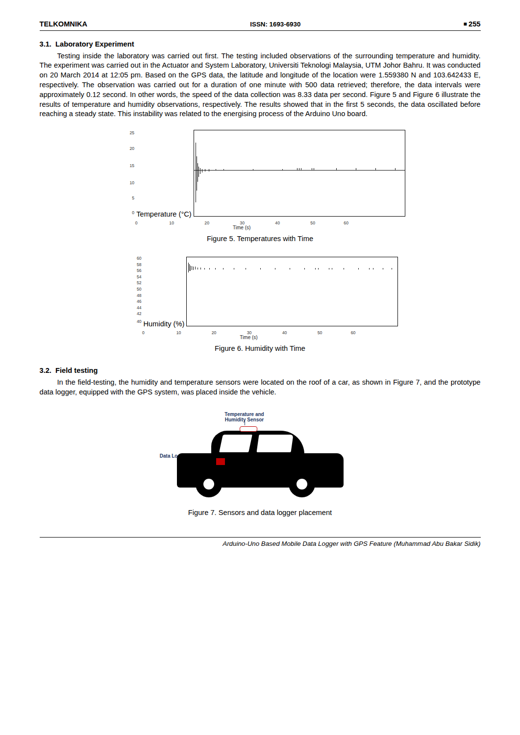TELKOMNIKA ISSN: 1693-6930 255
3.1. Laboratory Experiment
Testing inside the laboratory was carried out first. The testing included observations of the surrounding temperature and humidity. The experiment was carried out in the Actuator and System Laboratory, Universiti Teknologi Malaysia, UTM Johor Bahru. It was conducted on 20 March 2014 at 12:05 pm. Based on the GPS data, the latitude and longitude of the location were 1.559380 N and 103.642433 E, respectively. The observation was carried out for a duration of one minute with 500 data retrieved; therefore, the data intervals were approximately 0.12 second. In other words, the speed of the data collection was 8.33 data per second. Figure 5 and Figure 6 illustrate the results of temperature and humidity observations, respectively. The results showed that in the first 5 seconds, the data oscillated before reaching a steady state. This instability was related to the energising process of the Arduino Uno board.
Temperature (°C)
25 20 15 10 5 0
0 10 20 30 40 50 60 Time (s)
Figure 5. Temperatures with Time
Humidity (%)
60 58 56 54 52 50 48 46 44 42 40
0 10 20 30 40 50 60 Time (s)
Figure 6. Humidity with Time
3.2. Field testing
In the field-testing, the humidity and temperature sensors were located on the roof of a car, as shown in Figure 7, and the prototype data logger, equipped with the GPS system, was placed inside the vehicle.
Temperature and
Humidity Sensor
Data Logger System
Figure 7. Sensors and data logger placement
Arduino-Uno Based Mobile Data Logger with GPS Feature (Muhammad Abu Bakar Sidik)